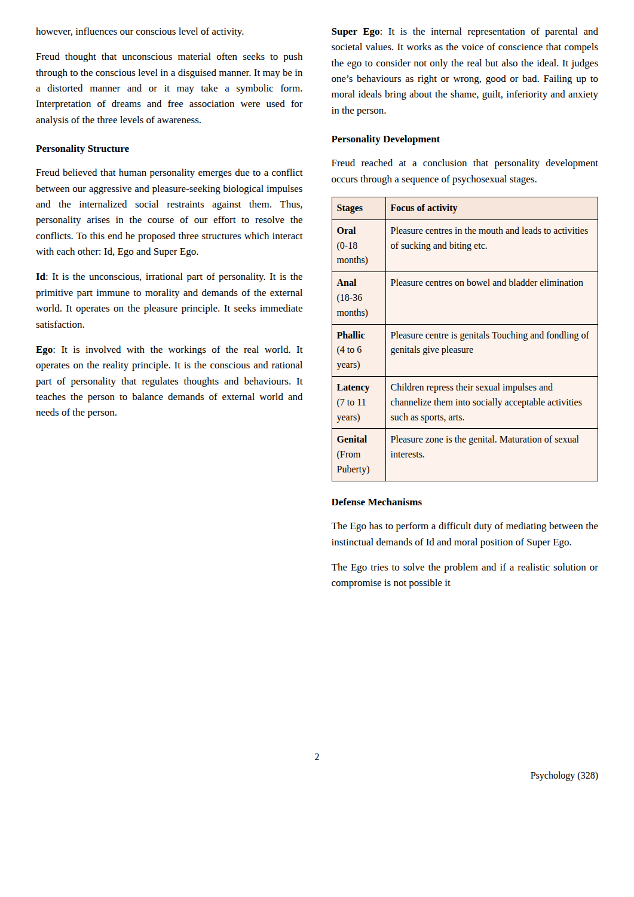however, influences our conscious level of activity.
Freud thought that unconscious material often seeks to push through to the conscious level in a disguised manner. It may be in a distorted manner and or it may take a symbolic form. Interpretation of dreams and free association were used for analysis of the three levels of awareness.
Personality Structure
Freud believed that human personality emerges due to a conflict between our aggressive and pleasure-seeking biological impulses and the internalized social restraints against them. Thus, personality arises in the course of our effort to resolve the conflicts. To this end he proposed three structures which interact with each other: Id, Ego and Super Ego.
Id: It is the unconscious, irrational part of personality. It is the primitive part immune to morality and demands of the external world. It operates on the pleasure principle. It seeks immediate satisfaction.
Ego: It is involved with the workings of the real world. It operates on the reality principle. It is the conscious and rational part of personality that regulates thoughts and behaviours. It teaches the person to balance demands of external world and needs of the person.
Super Ego: It is the internal representation of parental and societal values. It works as the voice of conscience that compels the ego to consider not only the real but also the ideal. It judges one’s behaviours as right or wrong, good or bad. Failing up to moral ideals bring about the shame, guilt, inferiority and anxiety in the person.
Personality Development
Freud reached at a conclusion that personality development occurs through a sequence of psychosexual stages.
| Stages | Focus of activity |
| --- | --- |
| Oral (0-18 months) | Pleasure centres in the mouth and leads to activities of sucking and biting etc. |
| Anal (18-36 months) | Pleasure centres on bowel and bladder elimination |
| Phallic (4 to 6 years) | Pleasure centre is genitals Touching and fondling of genitals give pleasure |
| Latency (7 to 11 years) | Children repress their sexual impulses and channelize them into socially acceptable activities such as sports, arts. |
| Genital (From Puberty) | Pleasure zone is the genital. Maturation of sexual interests. |
Defense Mechanisms
The Ego has to perform a difficult duty of mediating between the instinctual demands of Id and moral position of Super Ego.
The Ego tries to solve the problem and if a realistic solution or compromise is not possible it
2
Psychology (328)